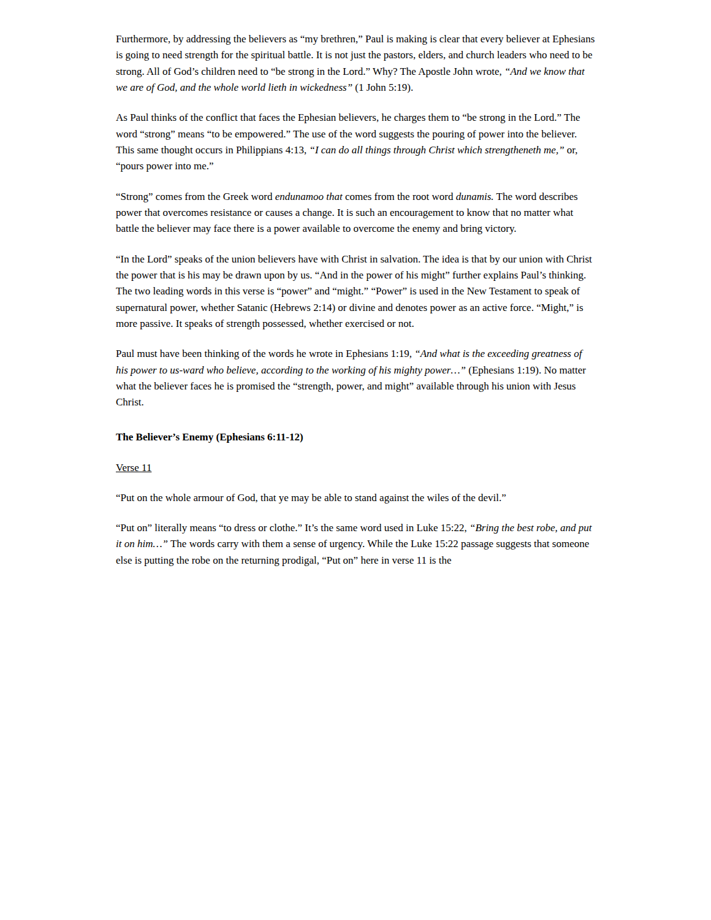Furthermore, by addressing the believers as “my brethren,” Paul is making is clear that every believer at Ephesians is going to need strength for the spiritual battle. It is not just the pastors, elders, and church leaders who need to be strong. All of God’s children need to “be strong in the Lord.” Why? The Apostle John wrote, “And we know that we are of God, and the whole world lieth in wickedness” (1 John 5:19).
As Paul thinks of the conflict that faces the Ephesian believers, he charges them to “be strong in the Lord.” The word “strong” means “to be empowered.” The use of the word suggests the pouring of power into the believer. This same thought occurs in Philippians 4:13, “I can do all things through Christ which strengtheneth me,” or, “pours power into me.”
“Strong” comes from the Greek word endunamoo that comes from the root word dunamis. The word describes power that overcomes resistance or causes a change. It is such an encouragement to know that no matter what battle the believer may face there is a power available to overcome the enemy and bring victory.
“In the Lord” speaks of the union believers have with Christ in salvation. The idea is that by our union with Christ the power that is his may be drawn upon by us. “And in the power of his might” further explains Paul’s thinking. The two leading words in this verse is “power” and “might.” “Power” is used in the New Testament to speak of supernatural power, whether Satanic (Hebrews 2:14) or divine and denotes power as an active force. “Might,” is more passive. It speaks of strength possessed, whether exercised or not.
Paul must have been thinking of the words he wrote in Ephesians 1:19, “And what is the exceeding greatness of his power to us-ward who believe, according to the working of his mighty power…” (Ephesians 1:19). No matter what the believer faces he is promised the “strength, power, and might” available through his union with Jesus Christ.
The Believer’s Enemy (Ephesians 6:11-12)
Verse 11
“Put on the whole armour of God, that ye may be able to stand against the wiles of the devil.”
“Put on” literally means “to dress or clothe.” It’s the same word used in Luke 15:22, “Bring the best robe, and put it on him…” The words carry with them a sense of urgency. While the Luke 15:22 passage suggests that someone else is putting the robe on the returning prodigal, “Put on” here in verse 11 is the